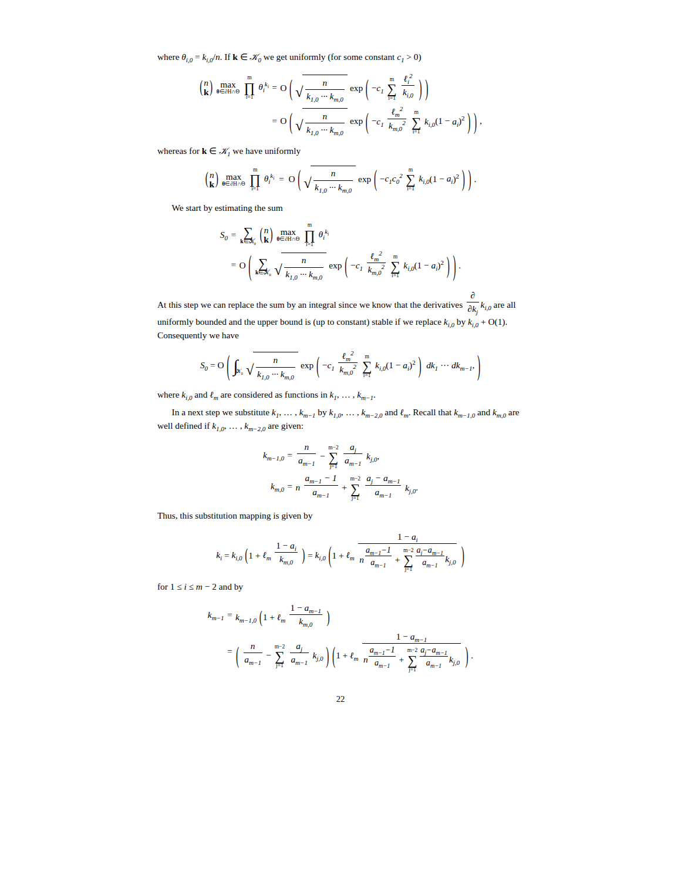where θi,0 = ki,0/n. If k ∈ 𝒦0 we get uniformly (for some constant c1 > 0)
| ( n k ) max θ ∈∂H∩Θ m ∏ i=1 θ i k i | = | O ( √ n k 1,0 ··· k m,0 exp ( − c 1 m ∑ i=1 ℓ i 2 k i,0 ) ) |
| | = | O ( √ n k 1,0 ··· k m,0 exp ( − c 1 ℓ m 2 k m,0 2 m ∑ i=1 k i,0 (1 − a i ) 2 ) ) , |
whereas for k ∈ 𝒦1 we have uniformly
(nk) max θ∈∂H∩Θ m∏i=1 θiki = O ( √nk1,0 ··· km,0 exp ( −c1c02 m∑i=1 ki,0(1 − ai)2 ) ) .
We start by estimating the sum
| S 0 | = | ∑ k ∈𝒦 0 ( n k ) max θ ∈∂H∩Θ m ∏ i=1 θ i k i |
| | = | O ( ∑ k ∈𝒦 0 √ n k 1,0 ··· k m,0 exp ( − c 1 ℓ m 2 k m,0 2 m ∑ i=1 k i,0 (1 − a i ) 2 ) ) . |
At this step we can replace the sum by an integral since we know that the derivatives ∂∂kj ki,0 are all uniformly bounded and the upper bound is (up to constant) stable if we replace ki,0 by ki,0 + O(1). Consequently we have
S0 = O ( ∫𝒦0 √nk1,0 ··· km,0 exp ( −c1 ℓm2 km,02 m∑i=1 ki,0(1 − ai)2 ) dk1 ··· dkm−1, )
where ki,0 and ℓm are considered as functions in k1, … , km−1.
In a next step we substitute k1, … , km−1 by k1,0, … , km−2,0 and ℓm. Recall that km−1,0 and km,0 are well defined if k1,0, … , km−2,0 are given:
| k m−1,0 | = | n a m−1 − m−2 ∑ j=1 a j a m−1 k j,0 , |
| k m,0 | = | n a m−1 − 1 a m−1 + m−2 ∑ j=1 a j − a m−1 a m−1 k j,0 . |
Thus, this substitution mapping is given by
ki = ki,0 (1 + ℓm 1 − ai km,0 ) = ki,0 (1 + ℓm 1 − ai nam−1−1 am−1 + m−2∑j=1 aj−am−1 am−1 kj,0 )
for 1 ≤ i ≤ m − 2 and by
| k m−1 | = | k m−1,0 ( 1 + ℓ m 1 − a m−1 k m,0 ) |
| | = | ( n a m−1 − m−2 ∑ j=1 a j a m−1 k j,0 ) ( 1 + ℓ m 1 − a m−1 n a m−1 −1 a m−1 + m−2 ∑ j=1 a j −a m−1 a m−1 k j,0 ) . |
22